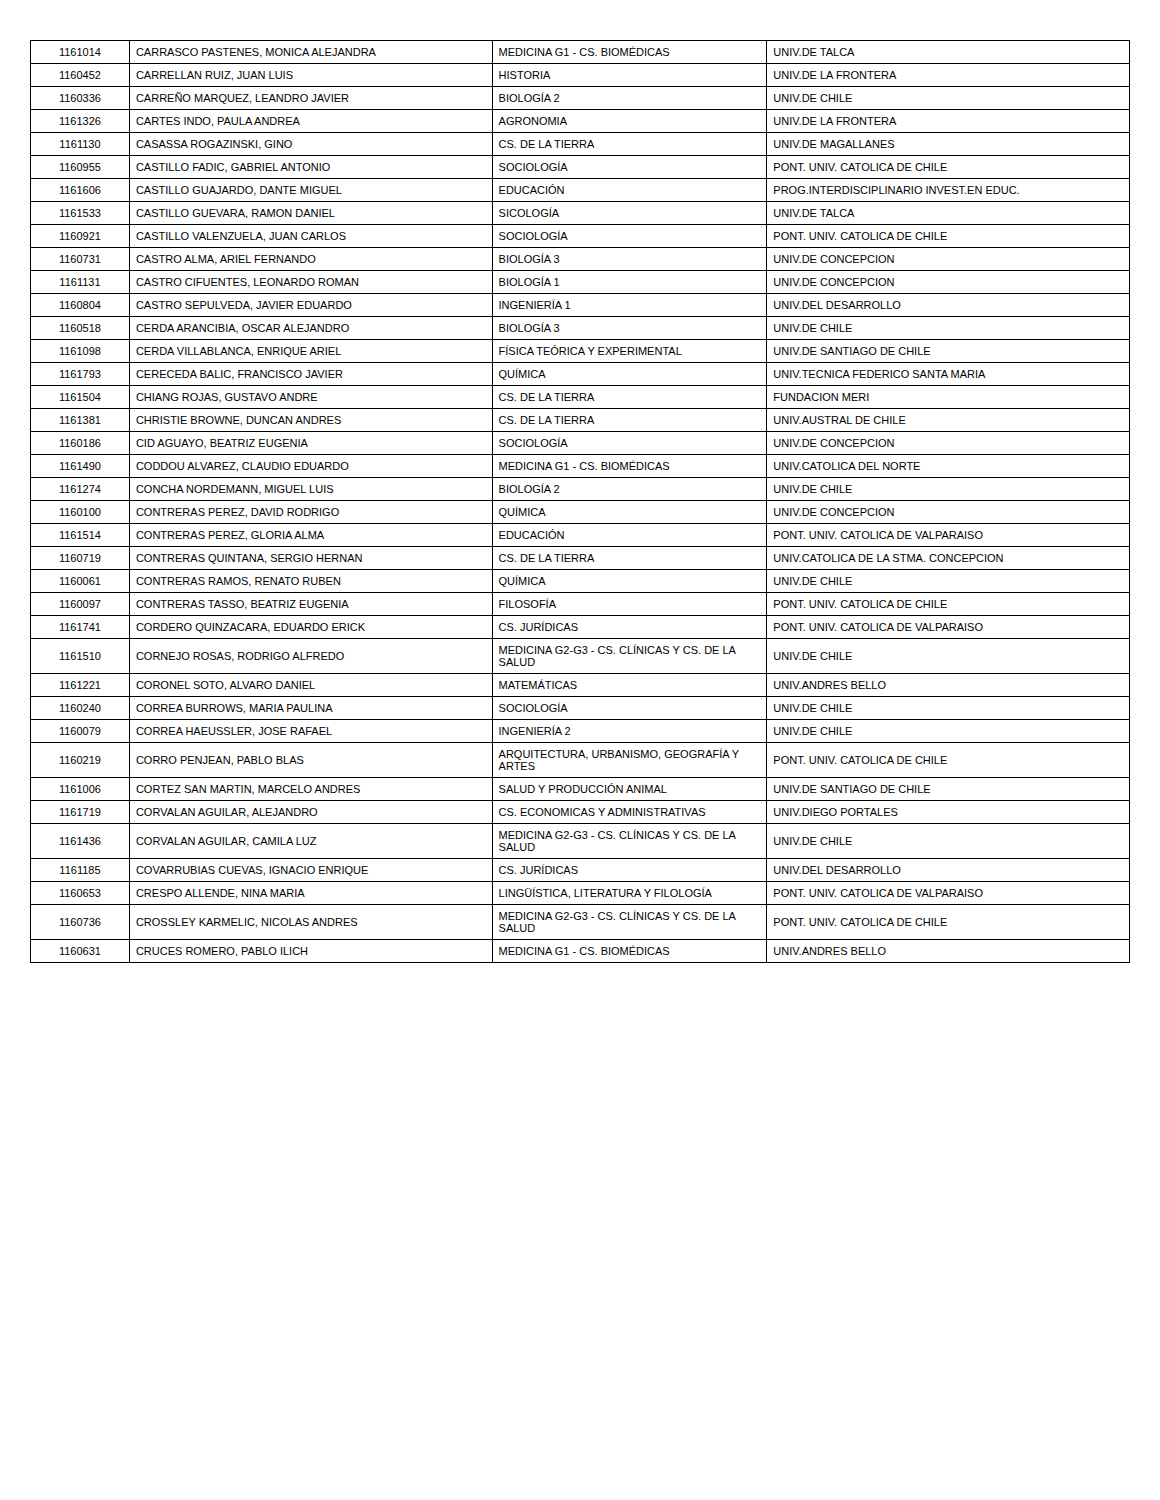| 1161014 | CARRASCO PASTENES, MONICA ALEJANDRA | MEDICINA G1 - CS. BIOMÉDICAS | UNIV.DE TALCA |
| 1160452 | CARRELLAN RUIZ, JUAN LUIS | HISTORIA | UNIV.DE LA FRONTERA |
| 1160336 | CARREÑO MARQUEZ, LEANDRO JAVIER | BIOLOGÍA 2 | UNIV.DE CHILE |
| 1161326 | CARTES INDO, PAULA ANDREA | AGRONOMIA | UNIV.DE LA FRONTERA |
| 1161130 | CASASSA ROGAZINSKI, GINO | CS. DE LA TIERRA | UNIV.DE MAGALLANES |
| 1160955 | CASTILLO FADIC, GABRIEL ANTONIO | SOCIOLOGÍA | PONT. UNIV. CATOLICA DE CHILE |
| 1161606 | CASTILLO GUAJARDO, DANTE MIGUEL | EDUCACIÓN | PROG.INTERDISCIPLINARIO INVEST.EN EDUC. |
| 1161533 | CASTILLO GUEVARA, RAMON DANIEL | SICOLOGÍA | UNIV.DE TALCA |
| 1160921 | CASTILLO VALENZUELA, JUAN CARLOS | SOCIOLOGÍA | PONT. UNIV. CATOLICA DE CHILE |
| 1160731 | CASTRO ALMA, ARIEL FERNANDO | BIOLOGÍA 3 | UNIV.DE CONCEPCION |
| 1161131 | CASTRO CIFUENTES, LEONARDO ROMAN | BIOLOGÍA 1 | UNIV.DE CONCEPCION |
| 1160804 | CASTRO SEPULVEDA, JAVIER EDUARDO | INGENIERÍA 1 | UNIV.DEL DESARROLLO |
| 1160518 | CERDA ARANCIBIA, OSCAR ALEJANDRO | BIOLOGÍA 3 | UNIV.DE CHILE |
| 1161098 | CERDA VILLABLANCA, ENRIQUE ARIEL | FÍSICA TEÓRICA Y EXPERIMENTAL | UNIV.DE SANTIAGO DE CHILE |
| 1161793 | CERECEDA BALIC, FRANCISCO JAVIER | QUÍMICA | UNIV.TECNICA FEDERICO SANTA MARIA |
| 1161504 | CHIANG ROJAS, GUSTAVO ANDRE | CS. DE LA TIERRA | FUNDACION MERI |
| 1161381 | CHRISTIE BROWNE, DUNCAN ANDRES | CS. DE LA TIERRA | UNIV.AUSTRAL DE CHILE |
| 1160186 | CID AGUAYO, BEATRIZ EUGENIA | SOCIOLOGÍA | UNIV.DE CONCEPCION |
| 1161490 | CODDOU ALVAREZ, CLAUDIO EDUARDO | MEDICINA G1 - CS. BIOMÉDICAS | UNIV.CATOLICA DEL NORTE |
| 1161274 | CONCHA NORDEMANN, MIGUEL LUIS | BIOLOGÍA 2 | UNIV.DE CHILE |
| 1160100 | CONTRERAS PEREZ, DAVID RODRIGO | QUÍMICA | UNIV.DE CONCEPCION |
| 1161514 | CONTRERAS PEREZ, GLORIA ALMA | EDUCACIÓN | PONT. UNIV. CATOLICA DE VALPARAISO |
| 1160719 | CONTRERAS QUINTANA, SERGIO HERNAN | CS. DE LA TIERRA | UNIV.CATOLICA DE LA STMA. CONCEPCION |
| 1160061 | CONTRERAS RAMOS, RENATO RUBEN | QUÍMICA | UNIV.DE CHILE |
| 1160097 | CONTRERAS TASSO, BEATRIZ EUGENIA | FILOSOFÍA | PONT. UNIV. CATOLICA DE CHILE |
| 1161741 | CORDERO QUINZACARA, EDUARDO ERICK | CS. JURÍDICAS | PONT. UNIV. CATOLICA DE VALPARAISO |
| 1161510 | CORNEJO ROSAS, RODRIGO ALFREDO | MEDICINA G2-G3 - CS. CLÍNICAS Y CS. DE LA SALUD | UNIV.DE CHILE |
| 1161221 | CORONEL SOTO, ALVARO DANIEL | MATEMÁTICAS | UNIV.ANDRES BELLO |
| 1160240 | CORREA BURROWS, MARIA PAULINA | SOCIOLOGÍA | UNIV.DE CHILE |
| 1160079 | CORREA HAEUSSLER, JOSE RAFAEL | INGENIERÍA 2 | UNIV.DE CHILE |
| 1160219 | CORRO PENJEAN, PABLO BLAS | ARQUITECTURA, URBANISMO, GEOGRAFÍA Y ARTES | PONT. UNIV. CATOLICA DE CHILE |
| 1161006 | CORTEZ SAN MARTIN, MARCELO ANDRES | SALUD Y PRODUCCIÓN ANIMAL | UNIV.DE SANTIAGO DE CHILE |
| 1161719 | CORVALAN AGUILAR, ALEJANDRO | CS. ECONOMICAS Y ADMINISTRATIVAS | UNIV.DIEGO PORTALES |
| 1161436 | CORVALAN AGUILAR, CAMILA LUZ | MEDICINA G2-G3 - CS. CLÍNICAS Y CS. DE LA SALUD | UNIV.DE CHILE |
| 1161185 | COVARRUBIAS CUEVAS, IGNACIO ENRIQUE | CS. JURÍDICAS | UNIV.DEL DESARROLLO |
| 1160653 | CRESPO ALLENDE, NINA MARIA | LINGÜÍSTICA, LITERATURA Y FILOLOGÍA | PONT. UNIV. CATOLICA DE VALPARAISO |
| 1160736 | CROSSLEY KARMELIC, NICOLAS ANDRES | MEDICINA G2-G3 - CS. CLÍNICAS Y CS. DE LA SALUD | PONT. UNIV. CATOLICA DE CHILE |
| 1160631 | CRUCES ROMERO, PABLO ILICH | MEDICINA G1 - CS. BIOMÉDICAS | UNIV.ANDRES BELLO |